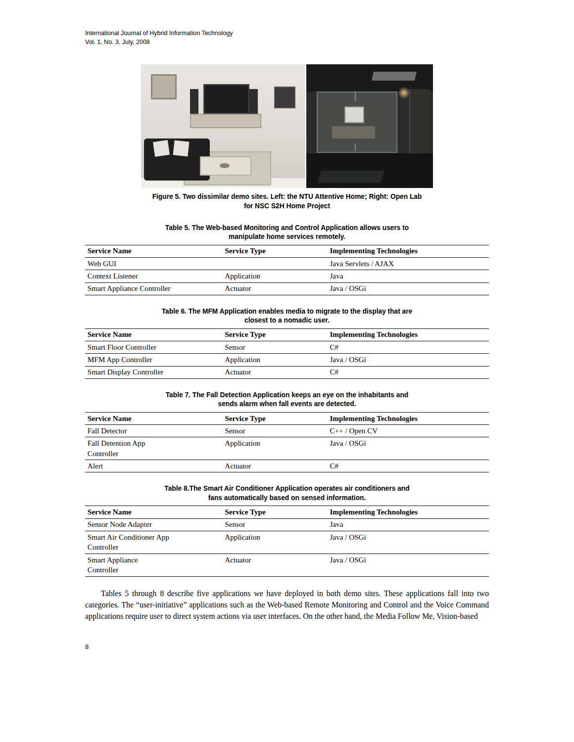International Journal of Hybrid Information Technology
Vol. 1, No. 3, July, 2008
Figure 5. Two dissimilar demo sites. Left: the NTU Attentive Home; Right: Open Lab
for NSC S2H Home Project
Table 5. The Web-based Monitoring and Control Application allows users to
manipulate home services remotely.
| Service Name | Service Type | Implementing Technologies |
| --- | --- | --- |
| Web GUI | | Java Servlets / AJAX |
| Context Listener | Application | Java |
| Smart Appliance Controller | Actuator | Java / OSGi |
Table 6. The MFM Application enables media to migrate to the display that are
closest to a nomadic user.
| Service Name | Service Type | Implementing Technologies |
| --- | --- | --- |
| Smart Floor Controller | Sensor | C# |
| MFM App Controller | Application | Java / OSGi |
| Smart Display Controller | Actuator | C# |
Table 7. The Fall Detection Application keeps an eye on the inhabitants and
sends alarm when fall events are detected.
| Service Name | Service Type | Implementing Technologies |
| --- | --- | --- |
| Fall Detector | Sensor | C++ / Open CV |
| Fall Detention App Controller | Application | Java / OSGi |
| Alert | Actuator | C# |
Table 8.The Smart Air Conditioner Application operates air conditioners and
fans automatically based on sensed information.
| Service Name | Service Type | Implementing Technologies |
| --- | --- | --- |
| Sensor Node Adapter | Sensor | Java |
| Smart Air Conditioner App Controller | Application | Java / OSGi |
| Smart Appliance Controller | Actuator | Java / OSGi |
Tables 5 through 8 describe five applications we have deployed in both demo sites. These applications fall into two categories. The “user-initiative” applications such as the Web-based Remote Monitoring and Control and the Voice Command applications require user to direct system actions via user interfaces. On the other hand, the Media Follow Me, Vision-based
8